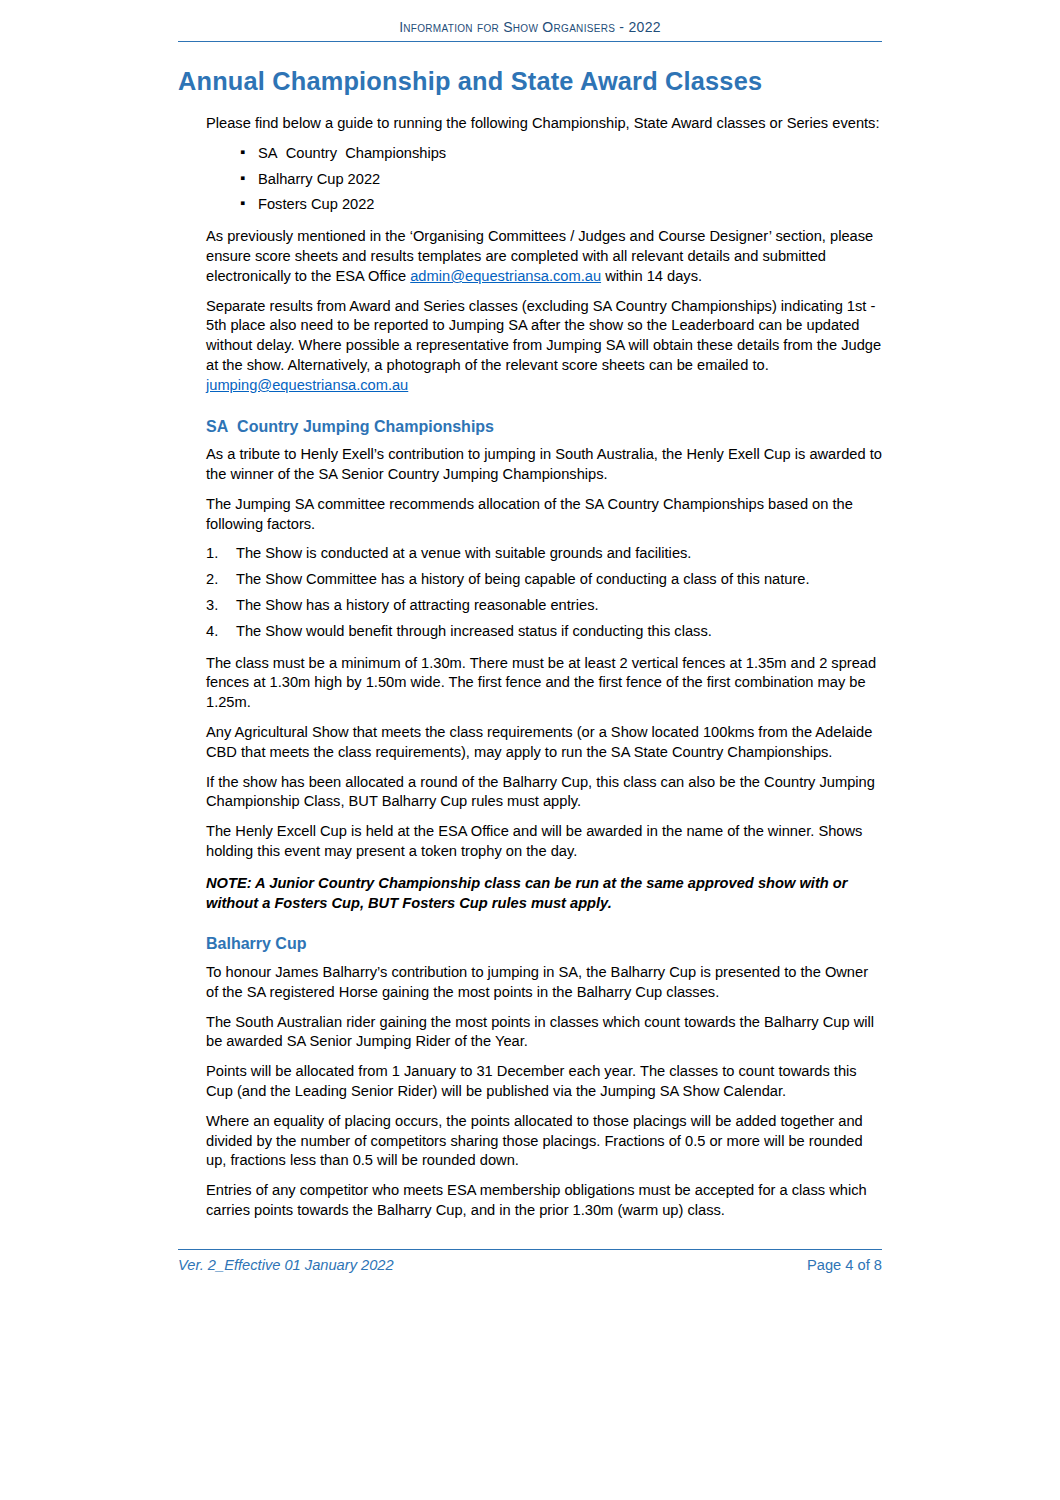Information for Show Organisers - 2022
Annual Championship and State Award Classes
Please find below a guide to running the following Championship, State Award classes or Series events:
SA Country Championships
Balharry Cup 2022
Fosters Cup 2022
As previously mentioned in the ‘Organising Committees / Judges and Course Designer’ section, please ensure score sheets and results templates are completed with all relevant details and submitted electronically to the ESA Office admin@equestriansa.com.au within 14 days.
Separate results from Award and Series classes (excluding SA Country Championships) indicating 1st - 5th place also need to be reported to Jumping SA after the show so the Leaderboard can be updated without delay. Where possible a representative from Jumping SA will obtain these details from the Judge at the show. Alternatively, a photograph of the relevant score sheets can be emailed to. jumping@equestriansa.com.au
SA Country Jumping Championships
As a tribute to Henly Exell’s contribution to jumping in South Australia, the Henly Exell Cup is awarded to the winner of the SA Senior Country Jumping Championships.
The Jumping SA committee recommends allocation of the SA Country Championships based on the following factors.
The Show is conducted at a venue with suitable grounds and facilities.
The Show Committee has a history of being capable of conducting a class of this nature.
The Show has a history of attracting reasonable entries.
The Show would benefit through increased status if conducting this class.
The class must be a minimum of 1.30m. There must be at least 2 vertical fences at 1.35m and 2 spread fences at 1.30m high by 1.50m wide. The first fence and the first fence of the first combination may be 1.25m.
Any Agricultural Show that meets the class requirements (or a Show located 100kms from the Adelaide CBD that meets the class requirements), may apply to run the SA State Country Championships.
If the show has been allocated a round of the Balharry Cup, this class can also be the Country Jumping Championship Class, BUT Balharry Cup rules must apply.
The Henly Excell Cup is held at the ESA Office and will be awarded in the name of the winner. Shows holding this event may present a token trophy on the day.
NOTE: A Junior Country Championship class can be run at the same approved show with or without a Fosters Cup, BUT Fosters Cup rules must apply.
Balharry Cup
To honour James Balharry’s contribution to jumping in SA, the Balharry Cup is presented to the Owner of the SA registered Horse gaining the most points in the Balharry Cup classes.
The South Australian rider gaining the most points in classes which count towards the Balharry Cup will be awarded SA Senior Jumping Rider of the Year.
Points will be allocated from 1 January to 31 December each year. The classes to count towards this Cup (and the Leading Senior Rider) will be published via the Jumping SA Show Calendar.
Where an equality of placing occurs, the points allocated to those placings will be added together and divided by the number of competitors sharing those placings. Fractions of 0.5 or more will be rounded up, fractions less than 0.5 will be rounded down.
Entries of any competitor who meets ESA membership obligations must be accepted for a class which carries points towards the Balharry Cup, and in the prior 1.30m (warm up) class.
Ver. 2_Effective 01 January 2022
Page 4 of 8